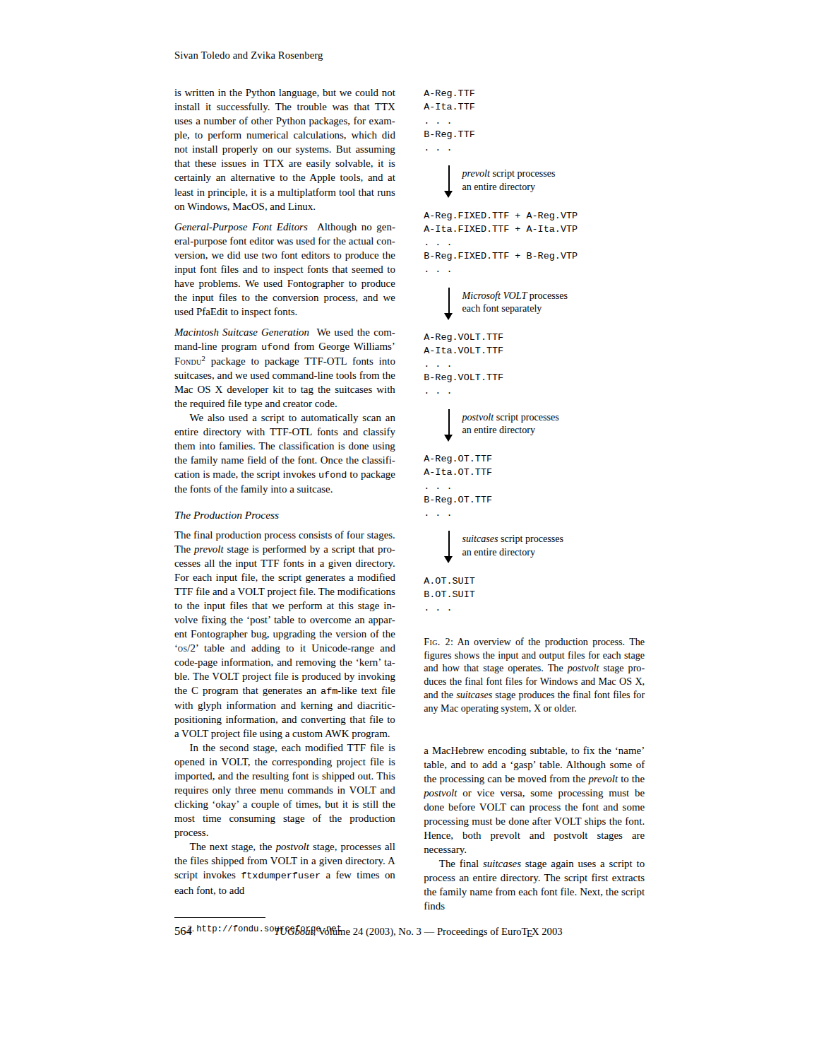Sivan Toledo and Zvika Rosenberg
is written in the Python language, but we could not install it successfully. The trouble was that TTX uses a number of other Python packages, for example, to perform numerical calculations, which did not install properly on our systems. But assuming that these issues in TTX are easily solvable, it is certainly an alternative to the Apple tools, and at least in principle, it is a multiplatform tool that runs on Windows, MacOS, and Linux.
General-Purpose Font Editors Although no general-purpose font editor was used for the actual conversion, we did use two font editors to produce the input font files and to inspect fonts that seemed to have problems. We used Fontographer to produce the input files to the conversion process, and we used PfaEdit to inspect fonts.
Macintosh Suitcase Generation We used the command-line program ufond from George Williams’ Fondu2 package to package TTF-OTL fonts into suitcases, and we used command-line tools from the Mac OS X developer kit to tag the suitcases with the required file type and creator code.
We also used a script to automatically scan an entire directory with TTF-OTL fonts and classify them into families. The classification is done using the family name field of the font. Once the classification is made, the script invokes ufond to package the fonts of the family into a suitcase.
The Production Process
The final production process consists of four stages. The prevolt stage is performed by a script that processes all the input TTF fonts in a given directory. For each input file, the script generates a modified TTF file and a VOLT project file. The modifications to the input files that we perform at this stage involve fixing the ‘post’ table to overcome an apparent Fontographer bug, upgrading the version of the ‘os/2’ table and adding to it Unicode-range and code-page information, and removing the ‘kern’ table. The VOLT project file is produced by invoking the C program that generates an afm-like text file with glyph information and kerning and diacritic-positioning information, and converting that file to a VOLT project file using a custom AWK program.
In the second stage, each modified TTF file is opened in VOLT, the corresponding project file is imported, and the resulting font is shipped out. This requires only three menu commands in VOLT and clicking ‘okay’ a couple of times, but it is still the most time consuming stage of the production process.
The next stage, the postvolt stage, processes all the files shipped from VOLT in a given directory. A script invokes ftxdumperfuser a few times on each font, to add
2. http://fondu.sourceforge.net
A-Reg.TTF A-Ita.TTF . . . B-Reg.TTF . . .
prevolt script processes
an entire directory
A-Reg.FIXED.TTF + A-Reg.VTP A-Ita.FIXED.TTF + A-Ita.VTP . . . B-Reg.FIXED.TTF + B-Reg.VTP . . .
Microsoft VOLT processes
each font separately
A-Reg.VOLT.TTF A-Ita.VOLT.TTF . . . B-Reg.VOLT.TTF . . .
postvolt script processes
an entire directory
A-Reg.OT.TTF A-Ita.OT.TTF . . . B-Reg.OT.TTF . . .
suitcases script processes
an entire directory
A.OT.SUIT B.OT.SUIT . . .
Fig. 2: An overview of the production process. The figures shows the input and output files for each stage and how that stage operates. The postvolt stage produces the final font files for Windows and Mac OS X, and the suitcases stage produces the final font files for any Mac operating system, X or older.
a MacHebrew encoding subtable, to fix the ‘name’ table, and to add a ‘gasp’ table. Although some of the processing can be moved from the prevolt to the postvolt or vice versa, some processing must be done before VOLT can process the font and some processing must be done after VOLT ships the font. Hence, both prevolt and postvolt stages are necessary.
The final suitcases stage again uses a script to process an entire directory. The script first extracts the family name from each font file. Next, the script finds
564
TUGboat, Volume 24 (2003), No. 3 — Proceedings of EuroTEX 2003